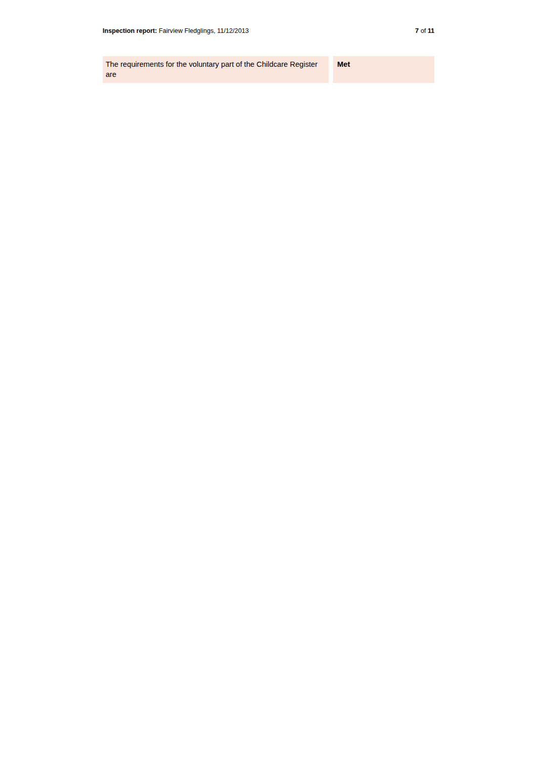Inspection report: Fairview Fledglings, 11/12/2013
7 of 11
The requirements for the voluntary part of the Childcare Register are
Met